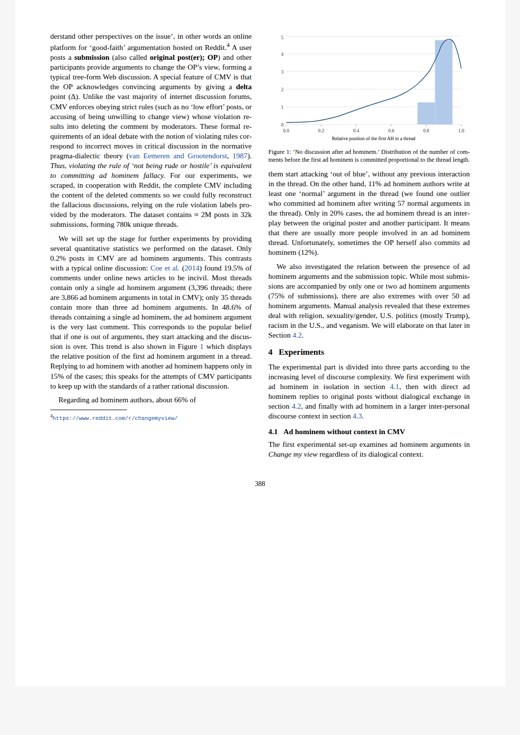derstand other perspectives on the issue’, in other words an online platform for ‘good-faith’ argumentation hosted on Reddit.4 A user posts a submission (also called original post(er); OP) and other participants provide arguments to change the OP’s view, forming a typical tree-form Web discussion. A special feature of CMV is that the OP acknowledges convincing arguments by giving a delta point (Δ). Unlike the vast majority of internet discussion forums, CMV enforces obeying strict rules (such as no ‘low effort’ posts, or accusing of being unwilling to change view) whose violation results into deleting the comment by moderators. These formal requirements of an ideal debate with the notion of violating rules correspond to incorrect moves in critical discussion in the normative pragma-dialectic theory (van Eemeren and Grootendorst, 1987). Thus, violating the rule of ‘not being rude or hostile’ is equivalent to committing ad hominem fallacy. For our experiments, we scraped, in cooperation with Reddit, the complete CMV including the content of the deleted comments so we could fully reconstruct the fallacious discussions, relying on the rule violation labels provided by the moderators. The dataset contains ≈ 2M posts in 32k submissions, forming 780k unique threads.
We will set up the stage for further experiments by providing several quantitative statistics we performed on the dataset. Only 0.2% posts in CMV are ad hominem arguments. This contrasts with a typical online discussion: Coe et al. (2014) found 19.5% of comments under online news articles to be incivil. Most threads contain only a single ad hominem argument (3,396 threads; there are 3,866 ad hominem arguments in total in CMV); only 35 threads contain more than three ad hominem arguments. In 48.6% of threads containing a single ad hominem, the ad hominem argument is the very last comment. This corresponds to the popular belief that if one is out of arguments, they start attacking and the discussion is over. This trend is also shown in Figure 1 which displays the relative position of the first ad hominem argument in a thread. Replying to ad hominem with another ad hominem happens only in 15% of the cases; this speaks for the attempts of CMV participants to keep up with the standards of a rather rational discussion.
Regarding ad hominem authors, about 66% of
4https://www.reddit.com/r/changemyview/
0 1 2 3 4 5 0.0 0.2 0.4 0.6 0.8 1.0 Relative position of the first AH in a thread
Figure 1: ‘No discussion after ad hominem.’ Distribution of the number of comments before the first ad hominem is committed proportional to the thread length.
them start attacking ‘out of blue’, without any previous interaction in the thread. On the other hand, 11% ad hominem authors write at least one ‘normal’ argument in the thread (we found one outlier who committed ad hominem after writing 57 normal arguments in the thread). Only in 20% cases, the ad hominem thread is an interplay between the original poster and another participant. It means that there are usually more people involved in an ad hominem thread. Unfortunately, sometimes the OP herself also commits ad hominem (12%).
We also investigated the relation between the presence of ad hominem arguments and the submission topic. While most submissions are accompanied by only one or two ad hominem arguments (75% of submissions), there are also extremes with over 50 ad hominem arguments. Manual analysis revealed that these extremes deal with religion, sexuality/gender, U.S. politics (mostly Trump), racism in the U.S., and veganism. We will elaborate on that later in Section 4.2.
4 Experiments
The experimental part is divided into three parts according to the increasing level of discourse complexity. We first experiment with ad hominem in isolation in section 4.1, then with direct ad hominem replies to original posts without dialogical exchange in section 4.2, and finally with ad hominem in a larger inter-personal discourse context in section 4.3.
4.1 Ad hominem without context in CMV
The first experimental set-up examines ad hominem arguments in Change my view regardless of its dialogical context.
388